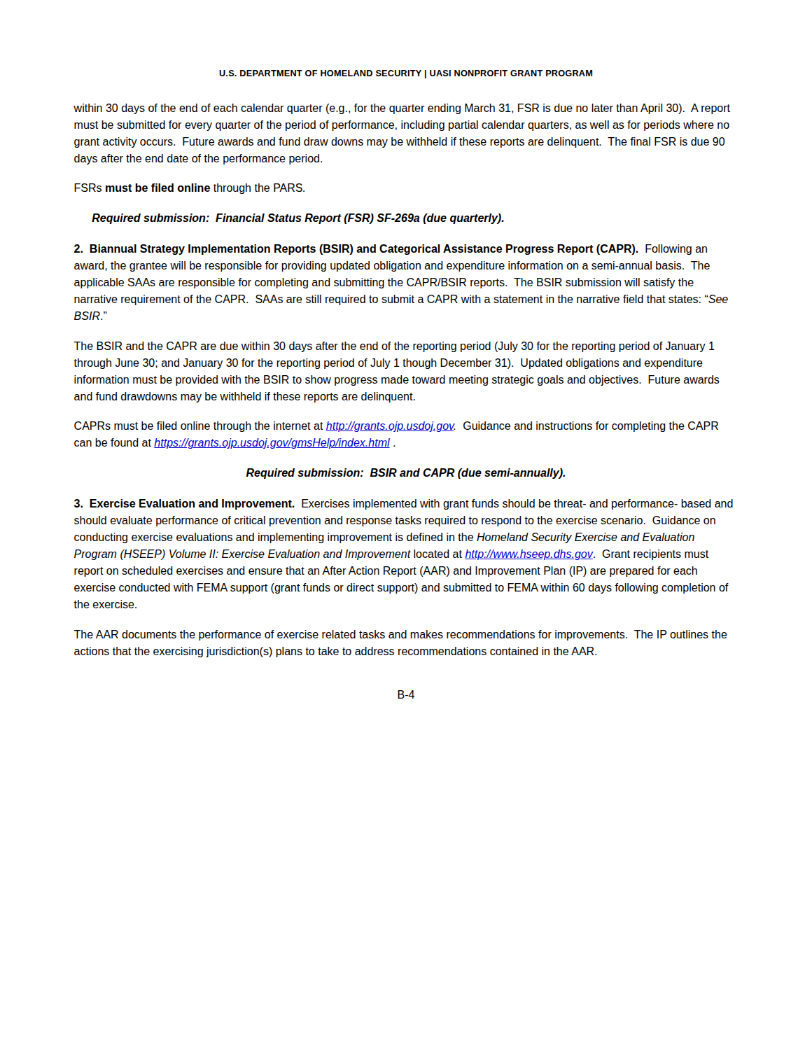U.S. DEPARTMENT OF HOMELAND SECURITY | UASI NONPROFIT GRANT PROGRAM
within 30 days of the end of each calendar quarter (e.g., for the quarter ending March 31, FSR is due no later than April 30). A report must be submitted for every quarter of the period of performance, including partial calendar quarters, as well as for periods where no grant activity occurs. Future awards and fund draw downs may be withheld if these reports are delinquent. The final FSR is due 90 days after the end date of the performance period.
FSRs must be filed online through the PARS.
Required submission: Financial Status Report (FSR) SF-269a (due quarterly).
2. Biannual Strategy Implementation Reports (BSIR) and Categorical Assistance Progress Report (CAPR). Following an award, the grantee will be responsible for providing updated obligation and expenditure information on a semi-annual basis. The applicable SAAs are responsible for completing and submitting the CAPR/BSIR reports. The BSIR submission will satisfy the narrative requirement of the CAPR. SAAs are still required to submit a CAPR with a statement in the narrative field that states: “See BSIR.”
The BSIR and the CAPR are due within 30 days after the end of the reporting period (July 30 for the reporting period of January 1 through June 30; and January 30 for the reporting period of July 1 though December 31). Updated obligations and expenditure information must be provided with the BSIR to show progress made toward meeting strategic goals and objectives. Future awards and fund drawdowns may be withheld if these reports are delinquent.
CAPRs must be filed online through the internet at http://grants.ojp.usdoj.gov. Guidance and instructions for completing the CAPR can be found at https://grants.ojp.usdoj.gov/gmsHelp/index.html .
Required submission: BSIR and CAPR (due semi-annually).
3. Exercise Evaluation and Improvement. Exercises implemented with grant funds should be threat- and performance- based and should evaluate performance of critical prevention and response tasks required to respond to the exercise scenario. Guidance on conducting exercise evaluations and implementing improvement is defined in the Homeland Security Exercise and Evaluation Program (HSEEP) Volume II: Exercise Evaluation and Improvement located at http://www.hseep.dhs.gov. Grant recipients must report on scheduled exercises and ensure that an After Action Report (AAR) and Improvement Plan (IP) are prepared for each exercise conducted with FEMA support (grant funds or direct support) and submitted to FEMA within 60 days following completion of the exercise.
The AAR documents the performance of exercise related tasks and makes recommendations for improvements. The IP outlines the actions that the exercising jurisdiction(s) plans to take to address recommendations contained in the AAR.
B-4